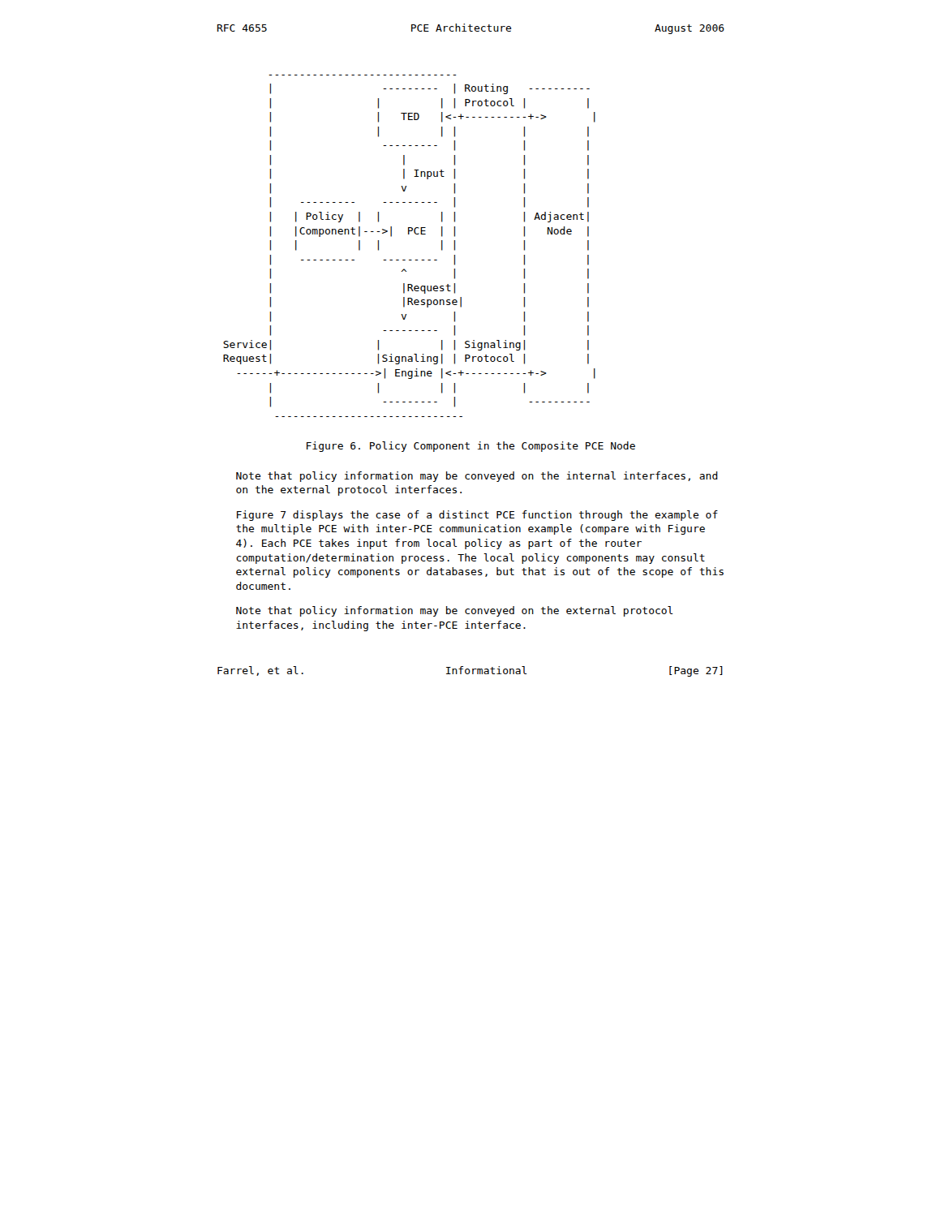RFC 4655 PCE Architecture August 2006
        ------------------------------
        |                 ---------  | Routing   ----------
        |                |         | | Protocol |         |
        |                |   TED   |<-+----------+->       |
        |                |         | |          |         |
        |                 ---------  |          |         |
        |                    |       |          |         |
        |                    | Input |          |         |
        |                    v       |          |         |
        |    ---------    ---------  |          |         |
        |   | Policy  |  |         | |          | Adjacent|
        |   |Component|--->|  PCE  | |          |   Node  |
        |   |         |  |         | |          |         |
        |    ---------    ---------  |          |         |
        |                    ^       |          |         |
        |                    |Request|          |         |
        |                    |Response|         |         |
        |                    v       |          |         |
        |                 ---------  |          |         |
 Service|                |         | | Signaling|         |
 Request|                |Signaling| | Protocol |         |
   ------+--------------->| Engine |<-+----------+->       |
        |                |         | |          |         |
        |                 ---------  |           ----------
         ------------------------------
Figure 6. Policy Component in the Composite PCE Node
Note that policy information may be conveyed on the internal interfaces, and on the external protocol interfaces.
Figure 7 displays the case of a distinct PCE function through the example of the multiple PCE with inter-PCE communication example (compare with Figure 4). Each PCE takes input from local policy as part of the router computation/determination process. The local policy components may consult external policy components or databases, but that is out of the scope of this document.
Note that policy information may be conveyed on the external protocol interfaces, including the inter-PCE interface.
Farrel, et al. Informational [Page 27]